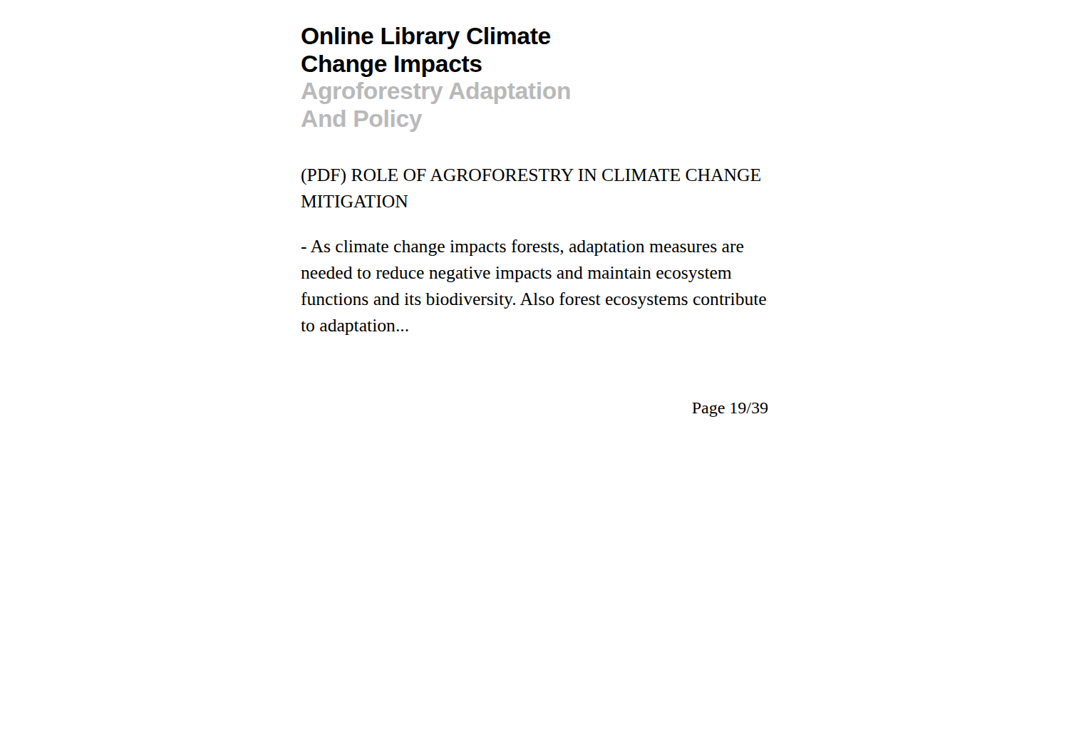Online Library Climate
Change Impacts
Agroforestry Adaptation
And Policy
(PDF) ROLE OF AGROFORESTRY IN CLIMATE CHANGE MITIGATION
- As climate change impacts forests, adaptation measures are needed to reduce negative impacts and maintain ecosystem functions and its biodiversity. Also forest ecosystems contribute to adaptation...
Page 19/39